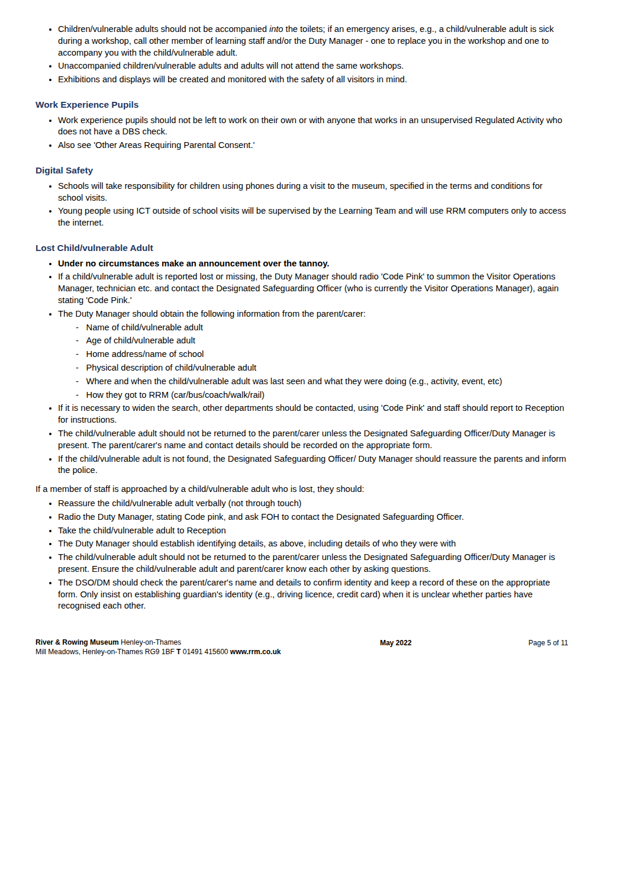Children/vulnerable adults should not be accompanied into the toilets; if an emergency arises, e.g., a child/vulnerable adult is sick during a workshop, call other member of learning staff and/or the Duty Manager - one to replace you in the workshop and one to accompany you with the child/vulnerable adult.
Unaccompanied children/vulnerable adults and adults will not attend the same workshops.
Exhibitions and displays will be created and monitored with the safety of all visitors in mind.
Work Experience Pupils
Work experience pupils should not be left to work on their own or with anyone that works in an unsupervised Regulated Activity who does not have a DBS check.
Also see 'Other Areas Requiring Parental Consent.'
Digital Safety
Schools will take responsibility for children using phones during a visit to the museum, specified in the terms and conditions for school visits.
Young people using ICT outside of school visits will be supervised by the Learning Team and will use RRM computers only to access the internet.
Lost Child/vulnerable Adult
Under no circumstances make an announcement over the tannoy.
If a child/vulnerable adult is reported lost or missing, the Duty Manager should radio 'Code Pink' to summon the Visitor Operations Manager, technician etc. and contact the Designated Safeguarding Officer (who is currently the Visitor Operations Manager), again stating 'Code Pink.'
The Duty Manager should obtain the following information from the parent/carer:
Name of child/vulnerable adult
Age of child/vulnerable adult
Home address/name of school
Physical description of child/vulnerable adult
Where and when the child/vulnerable adult was last seen and what they were doing (e.g., activity, event, etc)
How they got to RRM (car/bus/coach/walk/rail)
If it is necessary to widen the search, other departments should be contacted, using 'Code Pink' and staff should report to Reception for instructions.
The child/vulnerable adult should not be returned to the parent/carer unless the Designated Safeguarding Officer/Duty Manager is present. The parent/carer's name and contact details should be recorded on the appropriate form.
If the child/vulnerable adult is not found, the Designated Safeguarding Officer/ Duty Manager should reassure the parents and inform the police.
If a member of staff is approached by a child/vulnerable adult who is lost, they should:
Reassure the child/vulnerable adult verbally (not through touch)
Radio the Duty Manager, stating Code pink, and ask FOH to contact the Designated Safeguarding Officer.
Take the child/vulnerable adult to Reception
The Duty Manager should establish identifying details, as above, including details of who they were with
The child/vulnerable adult should not be returned to the parent/carer unless the Designated Safeguarding Officer/Duty Manager is present. Ensure the child/vulnerable adult and parent/carer know each other by asking questions.
The DSO/DM should check the parent/carer's name and details to confirm identity and keep a record of these on the appropriate form. Only insist on establishing guardian's identity (e.g., driving licence, credit card) when it is unclear whether parties have recognised each other.
River & Rowing Museum Henley-on-Thames
Mill Meadows, Henley-on-Thames RG9 1BF T 01491 415600 www.rrm.co.uk
May 2022
Page 5 of 11